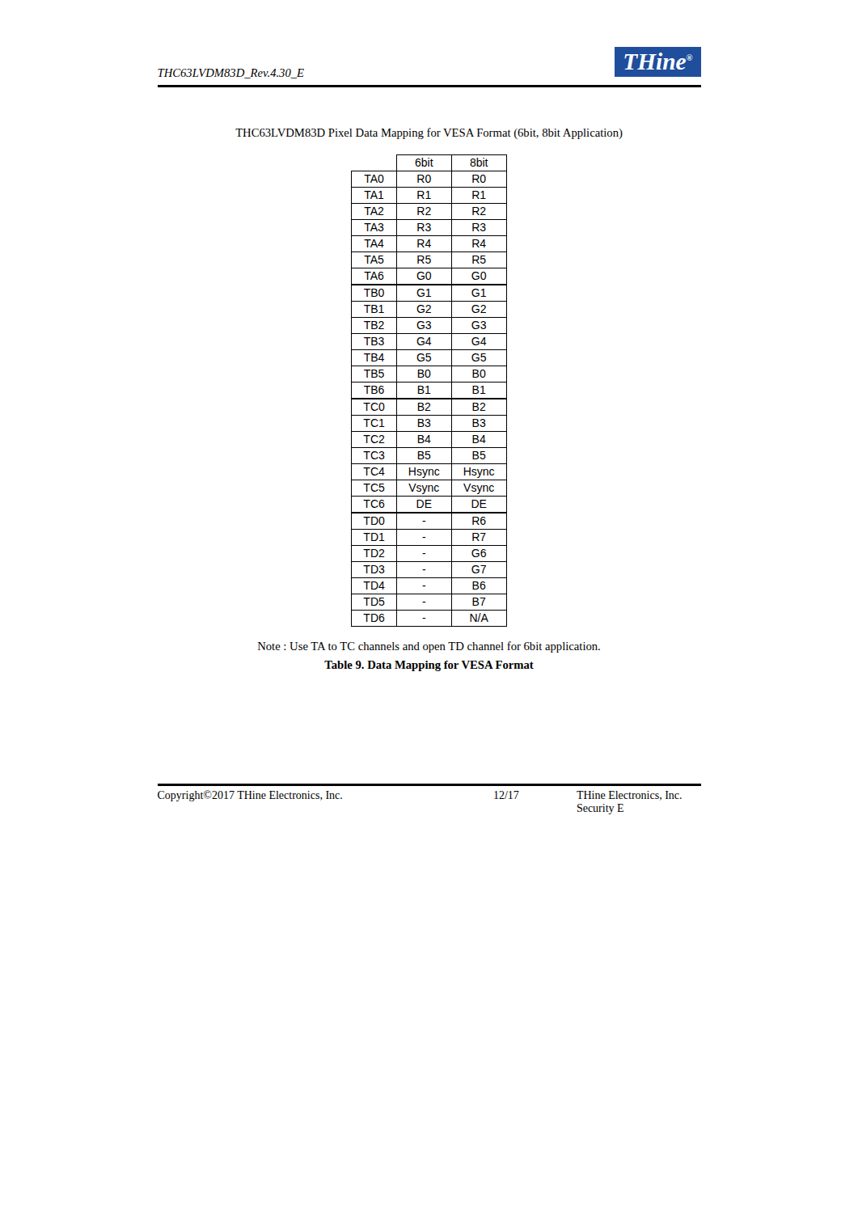THC63LVDM83D_Rev.4.30_E
THine®
THC63LVDM83D Pixel Data Mapping for VESA Format (6bit, 8bit Application)
| | 6bit | 8bit |
| TA0 | R0 | R0 |
| TA1 | R1 | R1 |
| TA2 | R2 | R2 |
| TA3 | R3 | R3 |
| TA4 | R4 | R4 |
| TA5 | R5 | R5 |
| TA6 | G0 | G0 |
| TB0 | G1 | G1 |
| TB1 | G2 | G2 |
| TB2 | G3 | G3 |
| TB3 | G4 | G4 |
| TB4 | G5 | G5 |
| TB5 | B0 | B0 |
| TB6 | B1 | B1 |
| TC0 | B2 | B2 |
| TC1 | B3 | B3 |
| TC2 | B4 | B4 |
| TC3 | B5 | B5 |
| TC4 | Hsync | Hsync |
| TC5 | Vsync | Vsync |
| TC6 | DE | DE |
| TD0 | - | R6 |
| TD1 | - | R7 |
| TD2 | - | G6 |
| TD3 | - | G7 |
| TD4 | - | B6 |
| TD5 | - | B7 |
| TD6 | - | N/A |
Note : Use TA to TC channels and open TD channel for 6bit application.
Table 9. Data Mapping for VESA Format
Copyright©2017 THine Electronics, Inc.
12/17
THine Electronics, Inc.
Security E